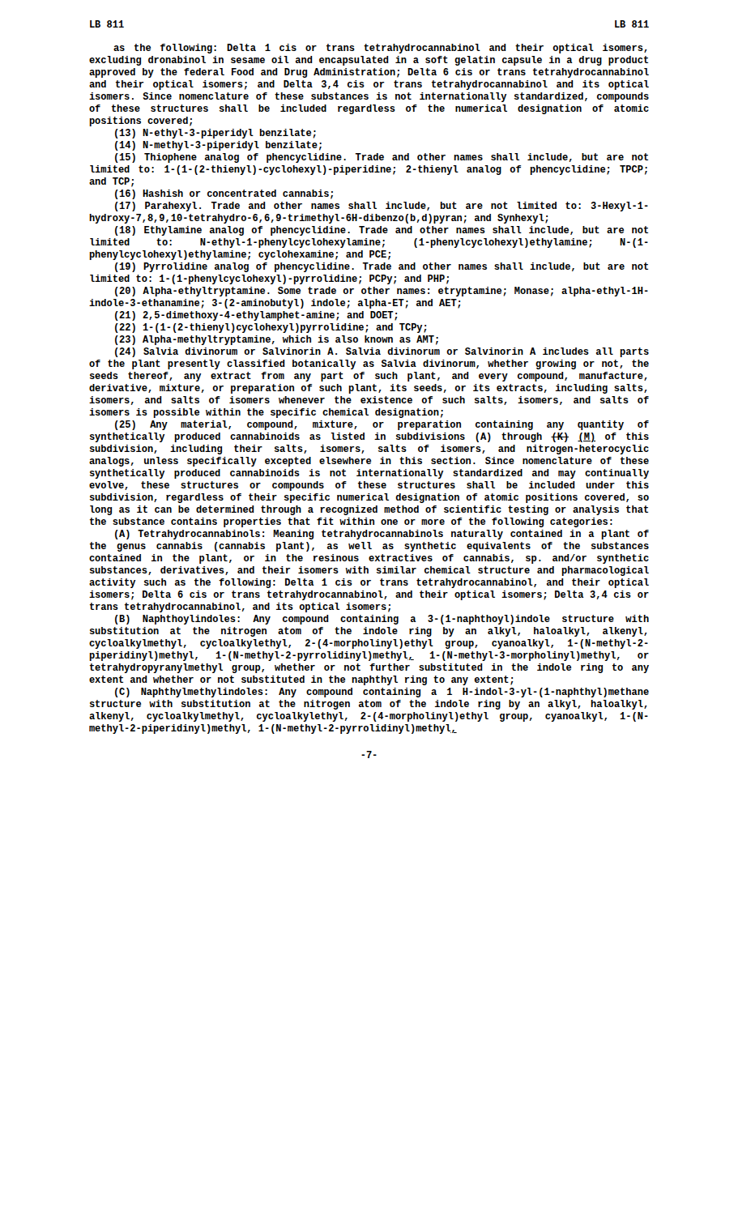LB 811 LB 811
as the following: Delta 1 cis or trans tetrahydrocannabinol and their optical isomers, excluding dronabinol in sesame oil and encapsulated in a soft gelatin capsule in a drug product approved by the federal Food and Drug Administration; Delta 6 cis or trans tetrahydrocannabinol and their optical isomers; and Delta 3,4 cis or trans tetrahydrocannabinol and its optical isomers. Since nomenclature of these substances is not internationally standardized, compounds of these structures shall be included regardless of the numerical designation of atomic positions covered;
(13) N-ethyl-3-piperidyl benzilate;
(14) N-methyl-3-piperidyl benzilate;
(15) Thiophene analog of phencyclidine. Trade and other names shall include, but are not limited to: 1-(1-(2-thienyl)-cyclohexyl)-piperidine; 2-thienyl analog of phencyclidine; TPCP; and TCP;
(16) Hashish or concentrated cannabis;
(17) Parahexyl. Trade and other names shall include, but are not limited to: 3-Hexyl-1-hydroxy-7,8,9,10-tetrahydro-6,6,9-trimethyl-6H-dibenzo(b,d)pyran; and Synhexyl;
(18) Ethylamine analog of phencyclidine. Trade and other names shall include, but are not limited to: N-ethyl-1-phenylcyclohexylamine; (1-phenylcyclohexyl)ethylamine; N-(1-phenylcyclohexyl)ethylamine; cyclohexamine; and PCE;
(19) Pyrrolidine analog of phencyclidine. Trade and other names shall include, but are not limited to: 1-(1-phenylcyclohexyl)-pyrrolidine; PCPy; and PHP;
(20) Alpha-ethyltryptamine. Some trade or other names: etryptamine; Monase; alpha-ethyl-1H-indole-3-ethanamine; 3-(2-aminobutyl) indole; alpha-ET; and AET;
(21) 2,5-dimethoxy-4-ethylamphet-amine; and DOET;
(22) 1-(1-(2-thienyl)cyclohexyl)pyrrolidine; and TCPy;
(23) Alpha-methyltryptamine, which is also known as AMT;
(24) Salvia divinorum or Salvinorin A. Salvia divinorum or Salvinorin A includes all parts of the plant presently classified botanically as Salvia divinorum, whether growing or not, the seeds thereof, any extract from any part of such plant, and every compound, manufacture, derivative, mixture, or preparation of such plant, its seeds, or its extracts, including salts, isomers, and salts of isomers whenever the existence of such salts, isomers, and salts of isomers is possible within the specific chemical designation;
(25) Any material, compound, mixture, or preparation containing any quantity of synthetically produced cannabinoids as listed in subdivisions (A) through (K) (M) of this subdivision, including their salts, isomers, salts of isomers, and nitrogen-heterocyclic analogs, unless specifically excepted elsewhere in this section. Since nomenclature of these synthetically produced cannabinoids is not internationally standardized and may continually evolve, these structures or compounds of these structures shall be included under this subdivision, regardless of their specific numerical designation of atomic positions covered, so long as it can be determined through a recognized method of scientific testing or analysis that the substance contains properties that fit within one or more of the following categories:
(A) Tetrahydrocannabinols: Meaning tetrahydrocannabinols naturally contained in a plant of the genus cannabis (cannabis plant), as well as synthetic equivalents of the substances contained in the plant, or in the resinous extractives of cannabis, sp. and/or synthetic substances, derivatives, and their isomers with similar chemical structure and pharmacological activity such as the following: Delta 1 cis or trans tetrahydrocannabinol, and their optical isomers; Delta 6 cis or trans tetrahydrocannabinol, and their optical isomers; Delta 3,4 cis or trans tetrahydrocannabinol, and its optical isomers;
(B) Naphthoylindoles: Any compound containing a 3-(1-naphthoyl)indole structure with substitution at the nitrogen atom of the indole ring by an alkyl, haloalkyl, alkenyl, cycloalkylmethyl, cycloalkylethyl, 2-(4-morpholinyl)ethyl group, cyanoalkyl, 1-(N-methyl-2-piperidinyl)methyl, 1-(N-methyl-2-pyrrolidinyl)methyl, 1-(N-methyl-3-morpholinyl)methyl, or tetrahydropyranylmethyl group, whether or not further substituted in the indole ring to any extent and whether or not substituted in the naphthyl ring to any extent;
(C) Naphthylmethylindoles: Any compound containing a 1 H-indol-3-yl-(1-naphthyl)methane structure with substitution at the nitrogen atom of the indole ring by an alkyl, haloalkyl, alkenyl, cycloalkylmethyl, cycloalkylethyl, 2-(4-morpholinyl)ethyl group, cyanoalkyl, 1-(N-methyl-2-piperidinyl)methyl, 1-(N-methyl-2-pyrrolidinyl)methyl,
-7-